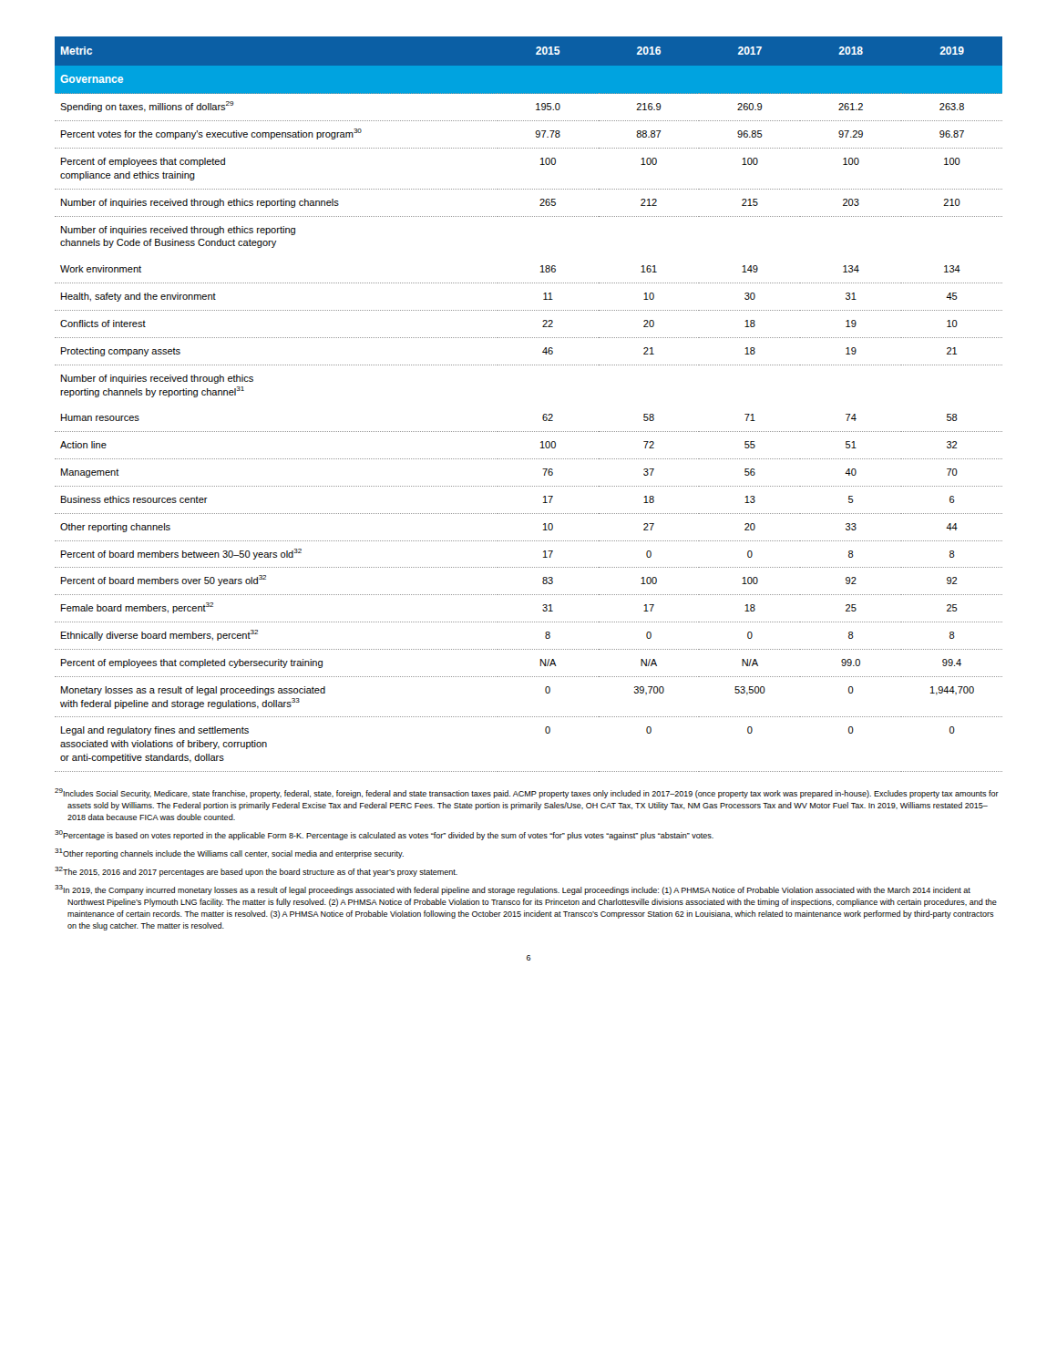| Metric | 2015 | 2016 | 2017 | 2018 | 2019 |
| --- | --- | --- | --- | --- | --- |
| Governance |
| Spending on taxes, millions of dollars 29 | 195.0 | 216.9 | 260.9 | 261.2 | 263.8 |
| Percent votes for the company's executive compensation program 30 | 97.78 | 88.87 | 96.85 | 97.29 | 96.87 |
| Percent of employees that completed compliance and ethics training | 100 | 100 | 100 | 100 | 100 |
| Number of inquiries received through ethics reporting channels | 265 | 212 | 215 | 203 | 210 |
| Number of inquiries received through ethics reporting channels by Code of Business Conduct category | | | | | |
| Work environment | 186 | 161 | 149 | 134 | 134 |
| Health, safety and the environment | 11 | 10 | 30 | 31 | 45 |
| Conflicts of interest | 22 | 20 | 18 | 19 | 10 |
| Protecting company assets | 46 | 21 | 18 | 19 | 21 |
| Number of inquiries received through ethics reporting channels by reporting channel 31 | | | | | |
| Human resources | 62 | 58 | 71 | 74 | 58 |
| Action line | 100 | 72 | 55 | 51 | 32 |
| Management | 76 | 37 | 56 | 40 | 70 |
| Business ethics resources center | 17 | 18 | 13 | 5 | 6 |
| Other reporting channels | 10 | 27 | 20 | 33 | 44 |
| Percent of board members between 30–50 years old 32 | 17 | 0 | 0 | 8 | 8 |
| Percent of board members over 50 years old 32 | 83 | 100 | 100 | 92 | 92 |
| Female board members, percent 32 | 31 | 17 | 18 | 25 | 25 |
| Ethnically diverse board members, percent 32 | 8 | 0 | 0 | 8 | 8 |
| Percent of employees that completed cybersecurity training | N/A | N/A | N/A | 99.0 | 99.4 |
| Monetary losses as a result of legal proceedings associated with federal pipeline and storage regulations, dollars 33 | 0 | 39,700 | 53,500 | 0 | 1,944,700 |
| Legal and regulatory fines and settlements associated with violations of bribery, corruption or anti-competitive standards, dollars | 0 | 0 | 0 | 0 | 0 |
29Includes Social Security, Medicare, state franchise, property, federal, state, foreign, federal and state transaction taxes paid. ACMP property taxes only included in 2017–2019 (once property tax work was prepared in-house). Excludes property tax amounts for assets sold by Williams. The Federal portion is primarily Federal Excise Tax and Federal PERC Fees. The State portion is primarily Sales/Use, OH CAT Tax, TX Utility Tax, NM Gas Processors Tax and WV Motor Fuel Tax. In 2019, Williams restated 2015–2018 data because FICA was double counted.
30Percentage is based on votes reported in the applicable Form 8-K. Percentage is calculated as votes “for” divided by the sum of votes “for” plus votes “against” plus “abstain” votes.
31Other reporting channels include the Williams call center, social media and enterprise security.
32The 2015, 2016 and 2017 percentages are based upon the board structure as of that year’s proxy statement.
33In 2019, the Company incurred monetary losses as a result of legal proceedings associated with federal pipeline and storage regulations. Legal proceedings include: (1) A PHMSA Notice of Probable Violation associated with the March 2014 incident at Northwest Pipeline’s Plymouth LNG facility. The matter is fully resolved. (2) A PHMSA Notice of Probable Violation to Transco for its Princeton and Charlottesville divisions associated with the timing of inspections, compliance with certain procedures, and the maintenance of certain records. The matter is resolved. (3) A PHMSA Notice of Probable Violation following the October 2015 incident at Transco’s Compressor Station 62 in Louisiana, which related to maintenance work performed by third-party contractors on the slug catcher. The matter is resolved.
6